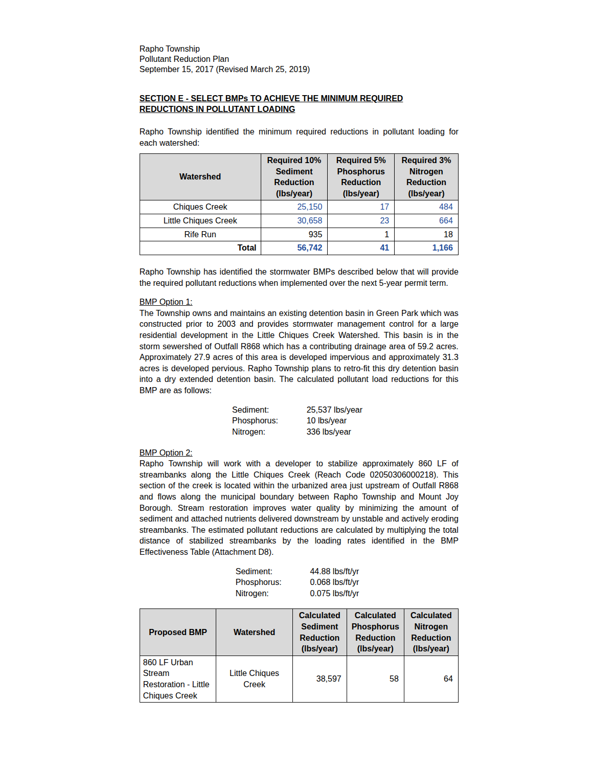Rapho Township
Pollutant Reduction Plan
September 15, 2017 (Revised March 25, 2019)
SECTION E - SELECT BMPs TO ACHIEVE THE MINIMUM REQUIRED REDUCTIONS IN POLLUTANT LOADING
Rapho Township identified the minimum required reductions in pollutant loading for each watershed:
| Watershed | Required 10% Sediment Reduction (lbs/year) | Required 5% Phosphorus Reduction (lbs/year) | Required 3% Nitrogen Reduction (lbs/year) |
| --- | --- | --- | --- |
| Chiques Creek | 25,150 | 17 | 484 |
| Little Chiques Creek | 30,658 | 23 | 664 |
| Rife Run | 935 | 1 | 18 |
| Total | 56,742 | 41 | 1,166 |
Rapho Township has identified the stormwater BMPs described below that will provide the required pollutant reductions when implemented over the next 5-year permit term.
BMP Option 1:
The Township owns and maintains an existing detention basin in Green Park which was constructed prior to 2003 and provides stormwater management control for a large residential development in the Little Chiques Creek Watershed. This basin is in the storm sewershed of Outfall R868 which has a contributing drainage area of 59.2 acres. Approximately 27.9 acres of this area is developed impervious and approximately 31.3 acres is developed pervious. Rapho Township plans to retro-fit this dry detention basin into a dry extended detention basin. The calculated pollutant load reductions for this BMP are as follows:
Sediment: 25,537 lbs/year
Phosphorus: 10 lbs/year
Nitrogen: 336 lbs/year
BMP Option 2:
Rapho Township will work with a developer to stabilize approximately 860 LF of streambanks along the Little Chiques Creek (Reach Code 02050306000218). This section of the creek is located within the urbanized area just upstream of Outfall R868 and flows along the municipal boundary between Rapho Township and Mount Joy Borough. Stream restoration improves water quality by minimizing the amount of sediment and attached nutrients delivered downstream by unstable and actively eroding streambanks. The estimated pollutant reductions are calculated by multiplying the total distance of stabilized streambanks by the loading rates identified in the BMP Effectiveness Table (Attachment D8).
Sediment: 44.88 lbs/ft/yr
Phosphorus: 0.068 lbs/ft/yr
Nitrogen: 0.075 lbs/ft/yr
| Proposed BMP | Watershed | Calculated Sediment Reduction (lbs/year) | Calculated Phosphorus Reduction (lbs/year) | Calculated Nitrogen Reduction (lbs/year) |
| --- | --- | --- | --- | --- |
| 860 LF Urban Stream Restoration - Little Chiques Creek | Little Chiques Creek | 38,597 | 58 | 64 |